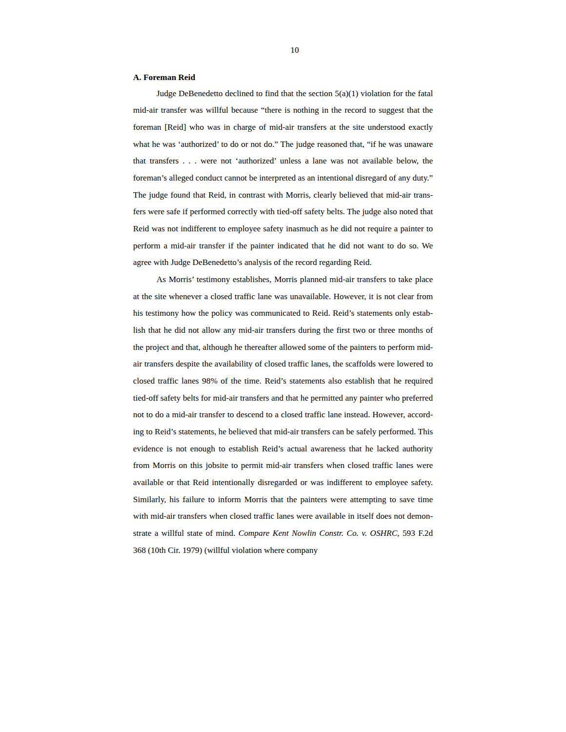10
A. Foreman Reid
Judge DeBenedetto declined to find that the section 5(a)(1) violation for the fatal mid-air transfer was willful because “there is nothing in the record to suggest that the foreman [Reid] who was in charge of mid-air transfers at the site understood exactly what he was ‘authorized’ to do or not do.” The judge reasoned that, “if he was unaware that transfers . . . were not ‘authorized’ unless a lane was not available below, the foreman’s alleged conduct cannot be interpreted as an intentional disregard of any duty.” The judge found that Reid, in contrast with Morris, clearly believed that mid-air transfers were safe if performed correctly with tied-off safety belts. The judge also noted that Reid was not indifferent to employee safety inasmuch as he did not require a painter to perform a mid-air transfer if the painter indicated that he did not want to do so. We agree with Judge DeBenedetto’s analysis of the record regarding Reid.
As Morris’ testimony establishes, Morris planned mid-air transfers to take place at the site whenever a closed traffic lane was unavailable. However, it is not clear from his testimony how the policy was communicated to Reid. Reid’s statements only establish that he did not allow any mid-air transfers during the first two or three months of the project and that, although he thereafter allowed some of the painters to perform mid-air transfers despite the availability of closed traffic lanes, the scaffolds were lowered to closed traffic lanes 98% of the time. Reid’s statements also establish that he required tied-off safety belts for mid-air transfers and that he permitted any painter who preferred not to do a mid-air transfer to descend to a closed traffic lane instead. However, according to Reid’s statements, he believed that mid-air transfers can be safely performed. This evidence is not enough to establish Reid’s actual awareness that he lacked authority from Morris on this jobsite to permit mid-air transfers when closed traffic lanes were available or that Reid intentionally disregarded or was indifferent to employee safety. Similarly, his failure to inform Morris that the painters were attempting to save time with mid-air transfers when closed traffic lanes were available in itself does not demonstrate a willful state of mind. Compare Kent Nowlin Constr. Co. v. OSHRC, 593 F.2d 368 (10th Cir. 1979) (willful violation where company